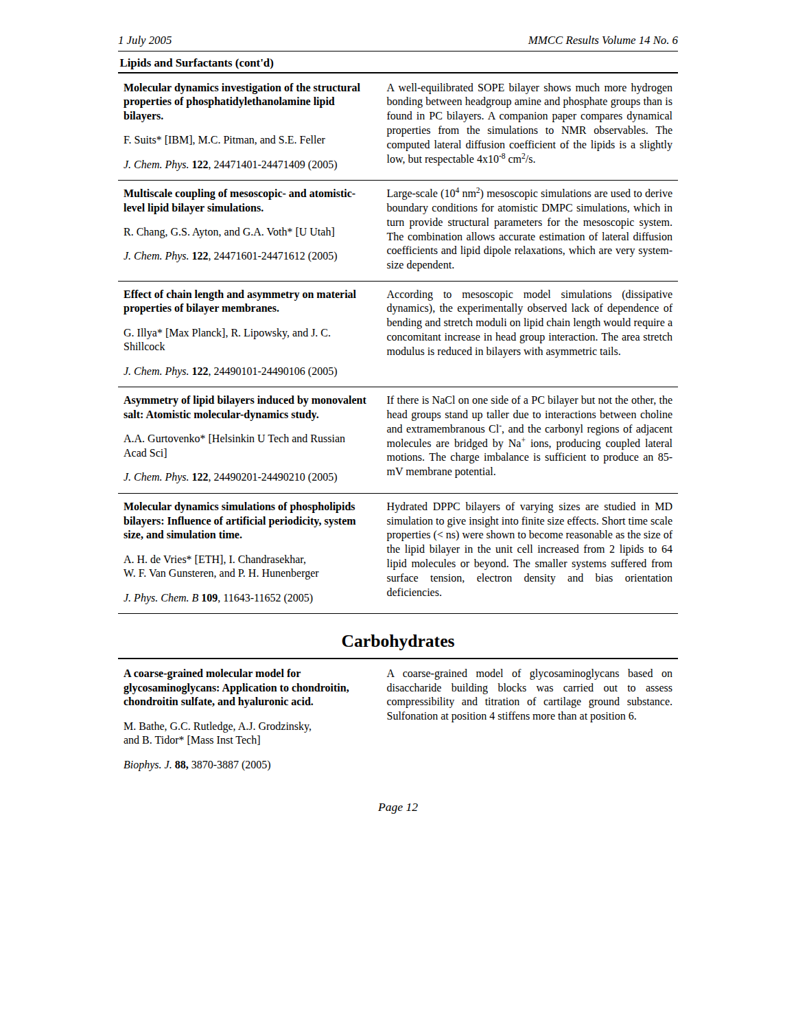1 July 2005
MMCC Results Volume 14 No. 6
Lipids and Surfactants (cont'd)
| Molecular dynamics investigation of the structural properties of phosphatidylethanolamine lipid bilayers. F. Suits* [IBM], M.C. Pitman, and S.E. Feller J. Chem. Phys. 122 , 24471401-24471409 (2005) | A well-equilibrated SOPE bilayer shows much more hydrogen bonding between headgroup amine and phosphate groups than is found in PC bilayers. A companion paper compares dynamical properties from the simulations to NMR observables. The computed lateral diffusion coefficient of the lipids is a slightly low, but respectable 4x10 -8 cm 2 /s. |
| Multiscale coupling of mesoscopic- and atomistic-level lipid bilayer simulations. R. Chang, G.S. Ayton, and G.A. Voth* [U Utah] J. Chem. Phys. 122 , 24471601-24471612 (2005) | Large-scale (10 4 nm 2 ) mesoscopic simulations are used to derive boundary conditions for atomistic DMPC simulations, which in turn provide structural parameters for the mesoscopic system. The combination allows accurate estimation of lateral diffusion coefficients and lipid dipole relaxations, which are very system-size dependent. |
| Effect of chain length and asymmetry on material properties of bilayer membranes. G. Illya* [Max Planck], R. Lipowsky, and J. C. Shillcock J. Chem. Phys. 122 , 24490101-24490106 (2005) | According to mesoscopic model simulations (dissipative dynamics), the experimentally observed lack of dependence of bending and stretch moduli on lipid chain length would require a concomitant increase in head group interaction. The area stretch modulus is reduced in bilayers with asymmetric tails. |
| Asymmetry of lipid bilayers induced by monovalent salt: Atomistic molecular-dynamics study. A.A. Gurtovenko* [Helsinkin U Tech and Russian Acad Sci] J. Chem. Phys. 122 , 24490201-24490210 (2005) | If there is NaCl on one side of a PC bilayer but not the other, the head groups stand up taller due to interactions between choline and extramembranous Cl - , and the carbonyl regions of adjacent molecules are bridged by Na + ions, producing coupled lateral motions. The charge imbalance is sufficient to produce an 85-mV membrane potential. |
| Molecular dynamics simulations of phospholipids bilayers: Influence of artificial periodicity, system size, and simulation time. A. H. de Vries* [ETH], I. Chandrasekhar, W. F. Van Gunsteren, and P. H. Hunenberger J. Phys. Chem. B 109 , 11643-11652 (2005) | Hydrated DPPC bilayers of varying sizes are studied in MD simulation to give insight into finite size effects. Short time scale properties (< ns) were shown to become reasonable as the size of the lipid bilayer in the unit cell increased from 2 lipids to 64 lipid molecules or beyond. The smaller systems suffered from surface tension, electron density and bias orientation deficiencies. |
Carbohydrates
| A coarse-grained molecular model for glycosaminoglycans: Application to chondroitin, chondroitin sulfate, and hyaluronic acid. M. Bathe, G.C. Rutledge, A.J. Grodzinsky, and B. Tidor* [Mass Inst Tech] Biophys. J. 88, 3870-3887 (2005) | A coarse-grained model of glycosaminoglycans based on disaccharide building blocks was carried out to assess compressibility and titration of cartilage ground substance. Sulfonation at position 4 stiffens more than at position 6. |
Page 12